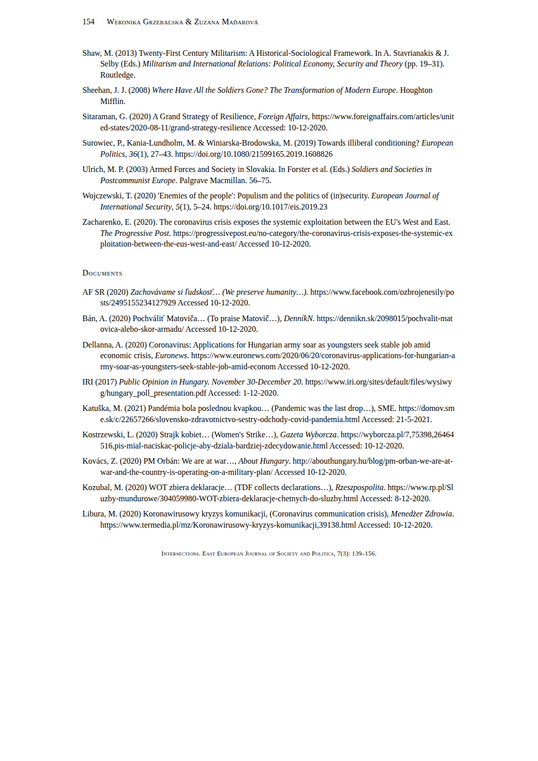154 Weronika Grzebalska & Zuzana Maďarová
Shaw, M. (2013) Twenty-First Century Militarism: A Historical-Sociological Framework. In A. Stavrianakis & J. Selby (Eds.) Militarism and International Relations: Political Economy, Security and Theory (pp. 19–31). Routledge.
Sheehan, J. J. (2008) Where Have All the Soldiers Gone? The Transformation of Modern Europe. Houghton Mifflin.
Sitaraman, G. (2020) A Grand Strategy of Resilience, Foreign Affairs, https://www.foreignaffairs.com/articles/united-states/2020-08-11/grand-strategy-resilience Accessed: 10-12-2020.
Surowiec, P., Kania-Lundholm, M. & Winiarska-Brodowska, M. (2019) Towards illiberal conditioning? European Politics, 36(1), 27–43. https://doi.org/10.1080/21599165.2019.1608826
Ulrich, M. P. (2003) Armed Forces and Society in Slovakia. In Forster et al. (Eds.) Soldiers and Societies in Postcommunist Europe. Palgrave Macmillan. 56–75.
Wojczewski, T. (2020) 'Enemies of the people': Populism and the politics of (in)security. European Journal of International Security, 5(1), 5–24. https://doi.org/10.1017/eis.2019.23
Zacharenko, E. (2020). The coronavirus crisis exposes the systemic exploitation between the EU's West and East. The Progressive Post. https://progressivepost.eu/no-category/the-coronavirus-crisis-exposes-the-systemic-exploitation-between-the-eus-west-and-east/ Accessed 10-12-2020.
Documents
AF SR (2020) Zachovávame si ľudskosť… (We preserve humanity…). https://www.facebook.com/ozbrojenesily/posts/2495155234127929 Accessed 10-12-2020.
Bán, A. (2020) Pochváliť Matoviča… (To praise Matovič…), DenníkN. https://dennikn.sk/2098015/pochvalit-matovica-alebo-skor-armadu/ Accessed 10-12-2020.
Dellanna, A. (2020) Coronavirus: Applications for Hungarian army soar as youngsters seek stable job amid economic crisis, Euronews. https://www.euronews.com/2020/06/20/coronavirus-applications-for-hungarian-army-soar-as-youngsters-seek-stable-job-amid-econom Accessed 10-12-2020.
IRI (2017) Public Opinion in Hungary. November 30-December 20. https://www.iri.org/sites/default/files/wysiwyg/hungary_poll_presentation.pdf Accessed: 1-12-2020.
Katuška, M. (2021) Pandémia bola poslednou kvapkou… (Pandemic was the last drop…), SME. https://domov.sme.sk/c/22657266/slovensko-zdravotnictvo-sestry-odchody-covid-pandemia.html Accessed: 21-5-2021.
Kostrzewski, L. (2020) Strajk kobiet… (Women's Strike…), Gazeta Wyborcza. https://wyborcza.pl/7,75398,26464516,pis-mial-naciskac-policje-aby-dziala-bardziej-zdecydowanie.html Accessed: 10-12-2020.
Kovács, Z. (2020) PM Orbán: We are at war…, About Hungary. http://abouthungary.hu/blog/pm-orban-we-are-at-war-and-the-country-is-operating-on-a-military-plan/ Accessed 10-12-2020.
Kozubal, M. (2020) WOT zbiera deklaracje… (TDF collects declarations…), Rzeszpospolita. https://www.rp.pl/Sluzby-mundurowe/304059980-WOT-zbiera-deklaracje-chetnych-do-sluzby.html Accessed: 8-12-2020.
Libura, M. (2020) Koronawirusowy kryzys komunikacji, (Coronavirus communication crisis), Menedżer Zdrowia. https://www.termedia.pl/mz/Koronawirusowy-kryzys-komunikacji,39138.html Accessed: 10-12-2020.
Intersections. East European Journal of Society and Politics, 7(3): 139–156.